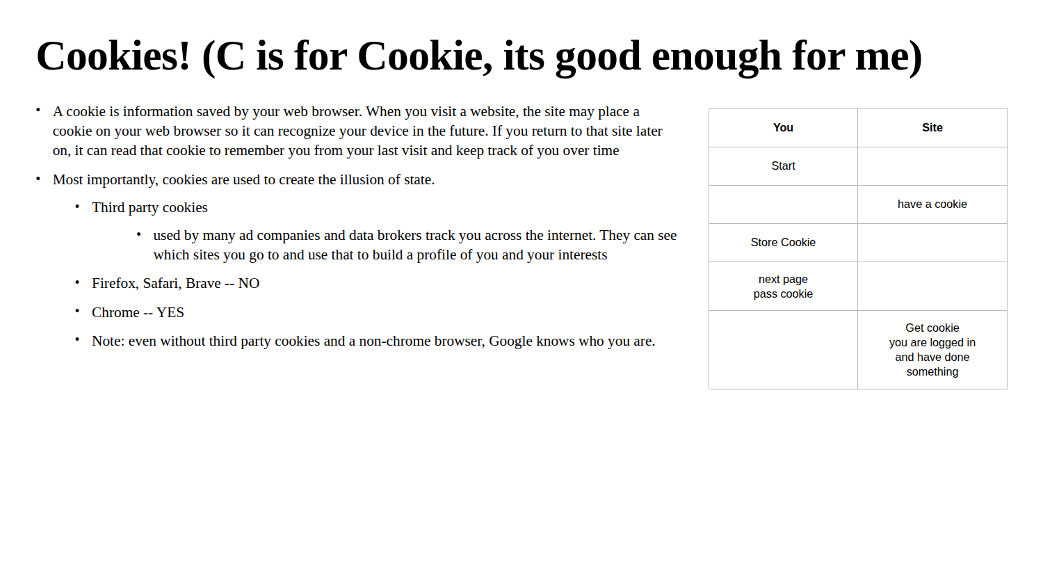Cookies! (C is for Cookie, its good enough for me)
A cookie is information saved by your web browser. When you visit a website, the site may place a cookie on your web browser so it can recognize your device in the future. If you return to that site later on, it can read that cookie to remember you from your last visit and keep track of you over time
Most importantly, cookies are used to create the illusion of state.
Third party cookies
used by many ad companies and data brokers track you across the internet. They can see which sites you go to and use that to build a profile of you and your interests
Firefox, Safari, Brave -- NO
Chrome -- YES
Note: even without third party cookies and a non-chrome browser, Google knows who you are.
| You | Site |
| --- | --- |
| Start | |
| | have a cookie |
| Store Cookie | |
| next page pass cookie | |
| | Get cookie you are logged in and have done something |